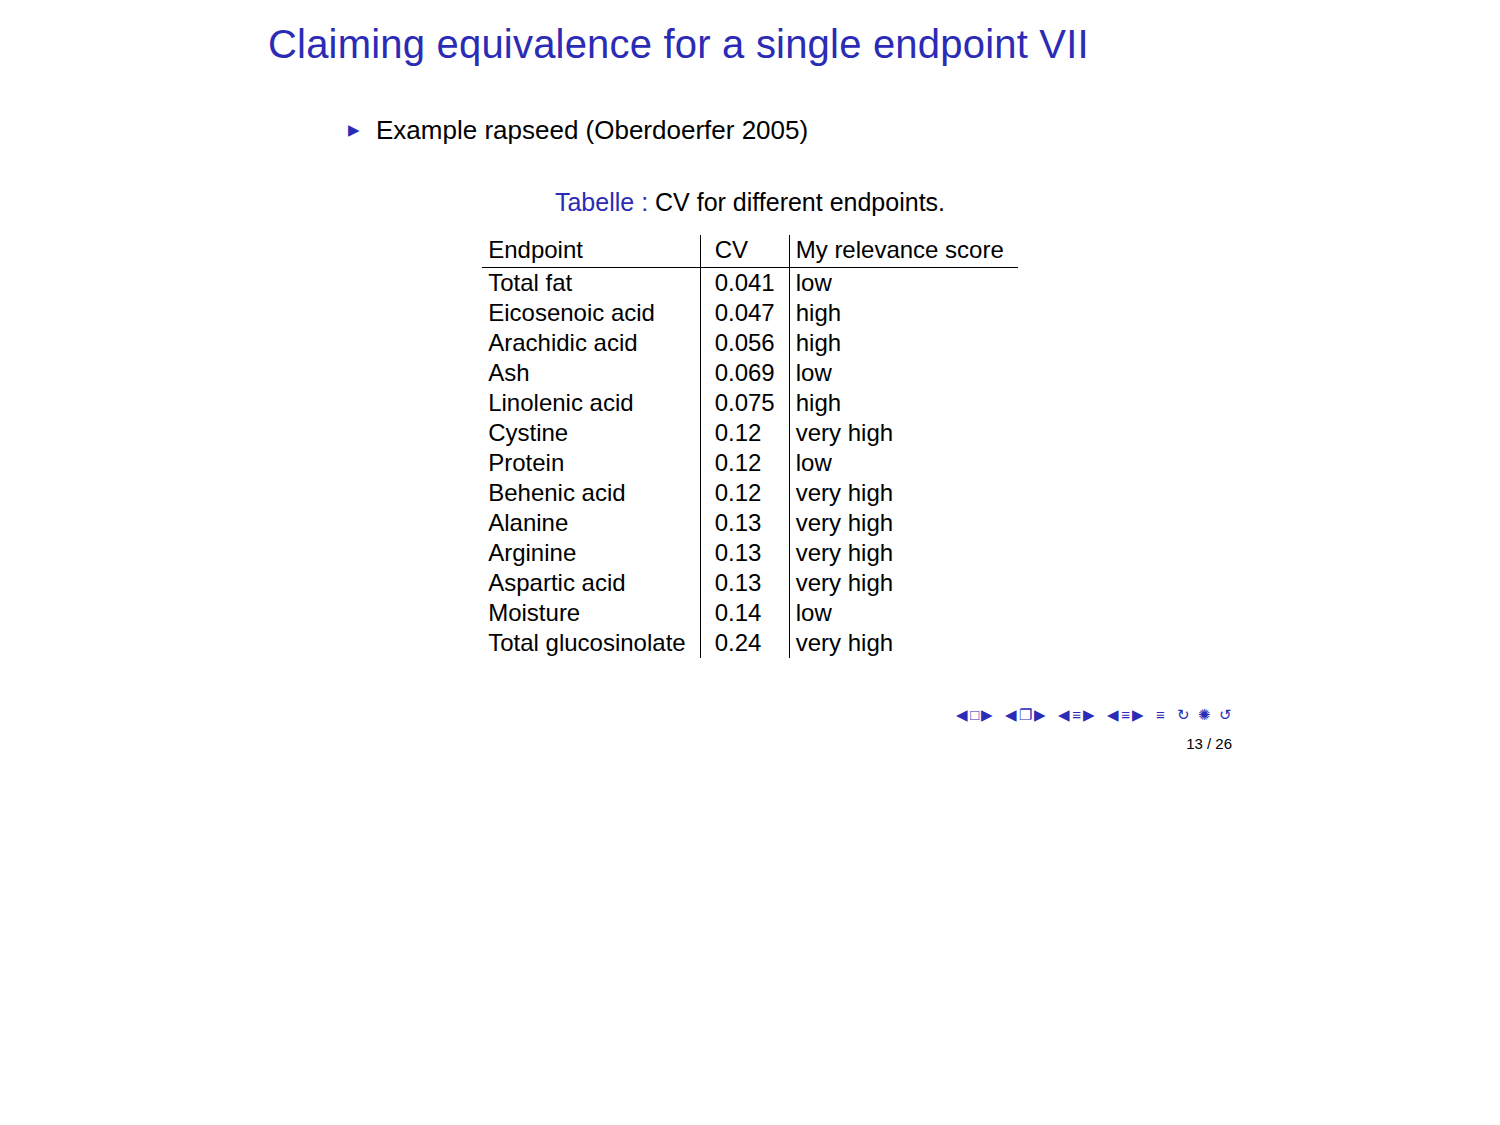Claiming equivalence for a single endpoint VII
Example rapseed (Oberdoerfer 2005)
Tabelle : CV for different endpoints.
| Endpoint | CV | My relevance score |
| Total fat | 0.041 | low |
| Eicosenoic acid | 0.047 | high |
| Arachidic acid | 0.056 | high |
| Ash | 0.069 | low |
| Linolenic acid | 0.075 | high |
| Cystine | 0.12 | very high |
| Protein | 0.12 | low |
| Behenic acid | 0.12 | very high |
| Alanine | 0.13 | very high |
| Arginine | 0.13 | very high |
| Aspartic acid | 0.13 | very high |
| Moisture | 0.14 | low |
| Total glucosinolate | 0.24 | very high |
◀□▶ ◀❐▶ ◀≡▶ ◀≡▶ ≡ ↻ ✺ ↺
13 / 26